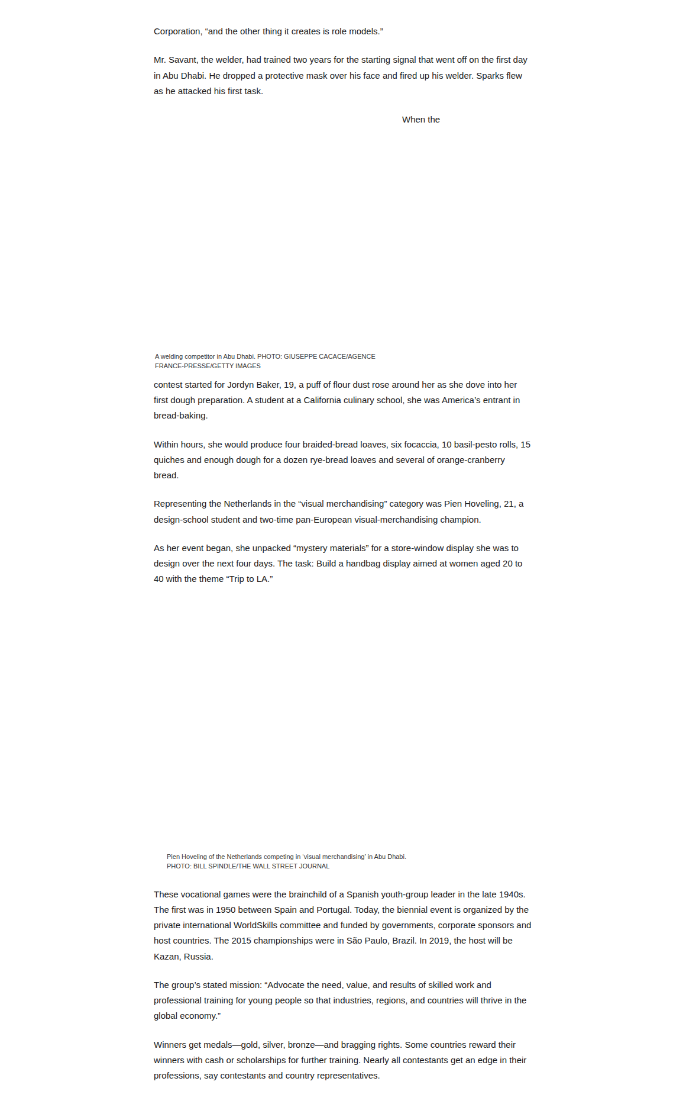Corporation, “and the other thing it creates is role models.”
Mr. Savant, the welder, had trained two years for the starting signal that went off on the first day in Abu Dhabi. He dropped a protective mask over his face and fired up his welder. Sparks flew as he attacked his first task.
A welding competitor in Abu Dhabi. PHOTO: GIUSEPPE CACACE/AGENCE FRANCE-PRESSE/GETTY IMAGES
When the
contest started for Jordyn Baker, 19, a puff of flour dust rose around her as she dove into her first dough preparation. A student at a California culinary school, she was America’s entrant in bread-baking.
Within hours, she would produce four braided-bread loaves, six focaccia, 10 basil-pesto rolls, 15 quiches and enough dough for a dozen rye-bread loaves and several of orange-cranberry bread.
Representing the Netherlands in the “visual merchandising” category was Pien Hoveling, 21, a design-school student and two-time pan-European visual-merchandising champion.
As her event began, she unpacked “mystery materials” for a store-window display she was to design over the next four days. The task: Build a handbag display aimed at women aged 20 to 40 with the theme “Trip to LA.”
Pien Hoveling of the Netherlands competing in ‘visual merchandising’ in Abu Dhabi. PHOTO: BILL SPINDLE/THE WALL STREET JOURNAL
These vocational games were the brainchild of a Spanish youth-group leader in the late 1940s. The first was in 1950 between Spain and Portugal. Today, the biennial event is organized by the private international WorldSkills committee and funded by governments, corporate sponsors and host countries. The 2015 championships were in São Paulo, Brazil. In 2019, the host will be Kazan, Russia.
The group’s stated mission: “Advocate the need, value, and results of skilled work and professional training for young people so that industries, regions, and countries will thrive in the global economy.”
Winners get medals—gold, silver, bronze—and bragging rights. Some countries reward their winners with cash or scholarships for further training. Nearly all contestants get an edge in their professions, say contestants and country representatives.